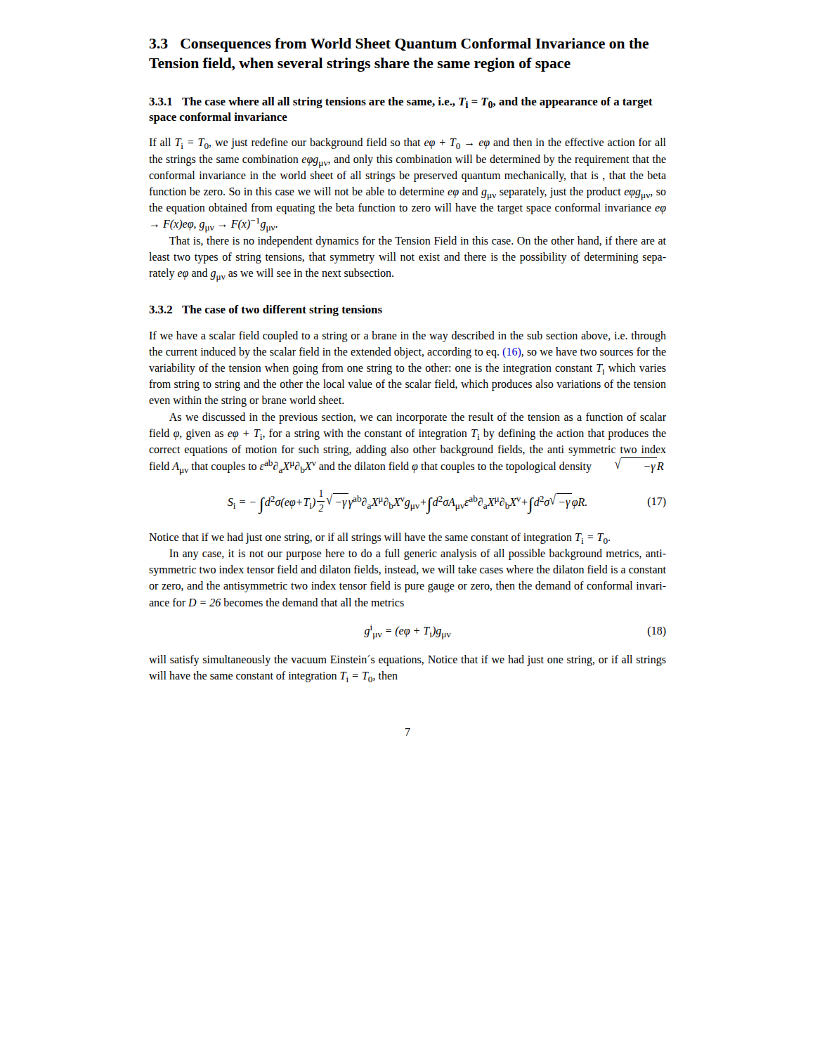3.3 Consequences from World Sheet Quantum Conformal Invariance on the Tension field, when several strings share the same region of space
3.3.1 The case where all all string tensions are the same, i.e., Ti = T0, and the appearance of a target space conformal invariance
If all Ti = T0, we just redefine our background field so that eφ + T0 → eφ and then in the effective action for all the strings the same combination eφgμν, and only this combination will be determined by the requirement that the conformal invariance in the world sheet of all strings be preserved quantum mechanically, that is , that the beta function be zero. So in this case we will not be able to determine eφ and gμν separately, just the product eφgμν, so the equation obtained from equating the beta function to zero will have the target space conformal invariance eφ → F(x)eφ, gμν → F(x)−1gμν.
That is, there is no independent dynamics for the Tension Field in this case. On the other hand, if there are at least two types of string tensions, that symmetry will not exist and there is the possibility of determining separately eφ and gμν as we will see in the next subsection.
3.3.2 The case of two different string tensions
If we have a scalar field coupled to a string or a brane in the way described in the sub section above, i.e. through the current induced by the scalar field in the extended object, according to eq. (16), so we have two sources for the variability of the tension when going from one string to the other: one is the integration constant Ti which varies from string to string and the other the local value of the scalar field, which produces also variations of the tension even within the string or brane world sheet.
As we discussed in the previous section, we can incorporate the result of the tension as a function of scalar field φ, given as eφ + Ti, for a string with the constant of integration Ti by defining the action that produces the correct equations of motion for such string, adding also other background fields, the anti symmetric two index field Aμν that couples to εab∂aXμ∂bXν and the dilaton field φ that couples to the topological density √−γ R
Si = − ∫d2σ(eφ+Ti)12√−γ γab∂aXμ∂bXνgμν+∫d2σAμνεab∂aXμ∂bXν+∫d2σ√−γ φR. (17)
Notice that if we had just one string, or if all strings will have the same constant of integration Ti = T0.
In any case, it is not our purpose here to do a full generic analysis of all possible background metrics, antisymmetric two index tensor field and dilaton fields, instead, we will take cases where the dilaton field is a constant or zero, and the antisymmetric two index tensor field is pure gauge or zero, then the demand of conformal invariance for D = 26 becomes the demand that all the metrics
giμν = (eφ + Ti)gμν (18)
will satisfy simultaneously the vacuum Einstein´s equations, Notice that if we had just one string, or if all strings will have the same constant of integration Ti = T0, then
7